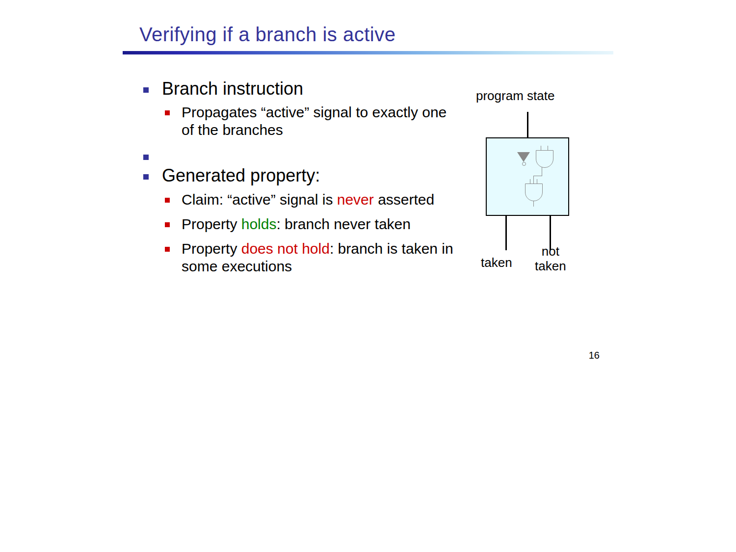Verifying if a branch is active
Branch instruction
Propagates “active” signal to exactly one of the branches
Generated property:
Claim: “active” signal is never asserted
Property holds: branch never taken
Property does not hold: branch is taken in some executions
program state
taken
not
taken
16